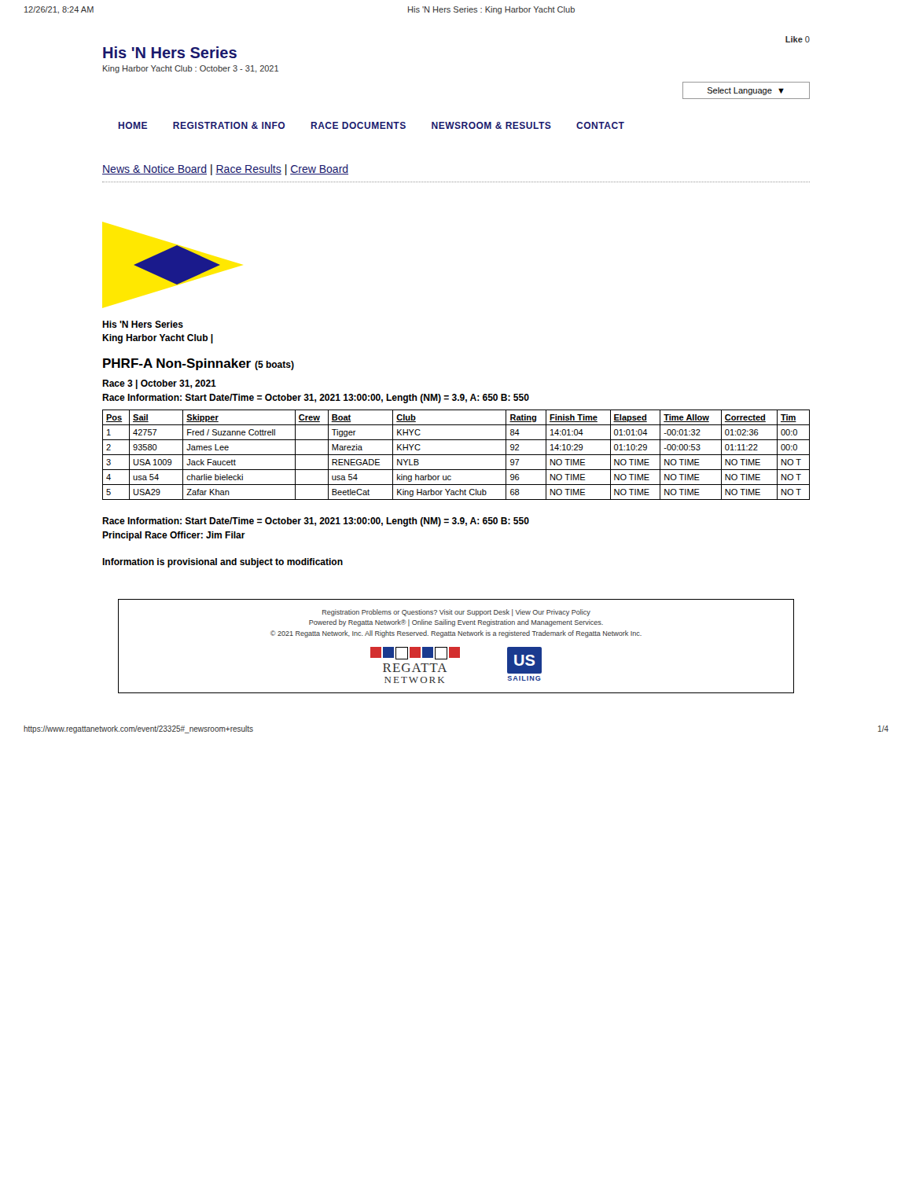12/26/21, 8:24 AM
His 'N Hers Series : King Harbor Yacht Club
Like 0
His 'N Hers Series
King Harbor Yacht Club : October 3 - 31, 2021
Select Language ▼
HOME REGISTRATION & INFO RACE DOCUMENTS NEWSROOM & RESULTS CONTACT
News & Notice Board | Race Results | Crew Board
His 'N Hers Series
King Harbor Yacht Club |
PHRF-A Non-Spinnaker (5 boats)
Race 3 | October 31, 2021
Race Information: Start Date/Time = October 31, 2021 13:00:00, Length (NM) = 3.9, A: 650 B: 550
| Pos | Sail | Skipper | Crew | Boat | Club | Rating | Finish Time | Elapsed | Time Allow | Corrected | Tim |
| --- | --- | --- | --- | --- | --- | --- | --- | --- | --- | --- | --- |
| 1 | 42757 | Fred / Suzanne Cottrell | | Tigger | KHYC | 84 | 14:01:04 | 01:01:04 | -00:01:32 | 01:02:36 | 00:0 |
| 2 | 93580 | James Lee | | Marezia | KHYC | 92 | 14:10:29 | 01:10:29 | -00:00:53 | 01:11:22 | 00:0 |
| 3 | USA 1009 | Jack Faucett | | RENEGADE | NYLB | 97 | NO TIME | NO TIME | NO TIME | NO TIME | NO T |
| 4 | usa 54 | charlie bielecki | | usa 54 | king harbor uc | 96 | NO TIME | NO TIME | NO TIME | NO TIME | NO T |
| 5 | USA29 | Zafar Khan | | BeetleCat | King Harbor Yacht Club | 68 | NO TIME | NO TIME | NO TIME | NO TIME | NO T |
Race Information: Start Date/Time = October 31, 2021 13:00:00, Length (NM) = 3.9, A: 650 B: 550
Principal Race Officer: Jim Filar
Information is provisional and subject to modification
Registration Problems or Questions? Visit our Support Desk | View Our Privacy Policy
Powered by Regatta Network® | Online Sailing Event Registration and Management Services.
© 2021 Regatta Network, Inc. All Rights Reserved. Regatta Network is a registered Trademark of Regatta Network Inc.
REGATTANETWORK
US SAILING
https://www.regattanetwork.com/event/23325#_newsroom+results
1/4